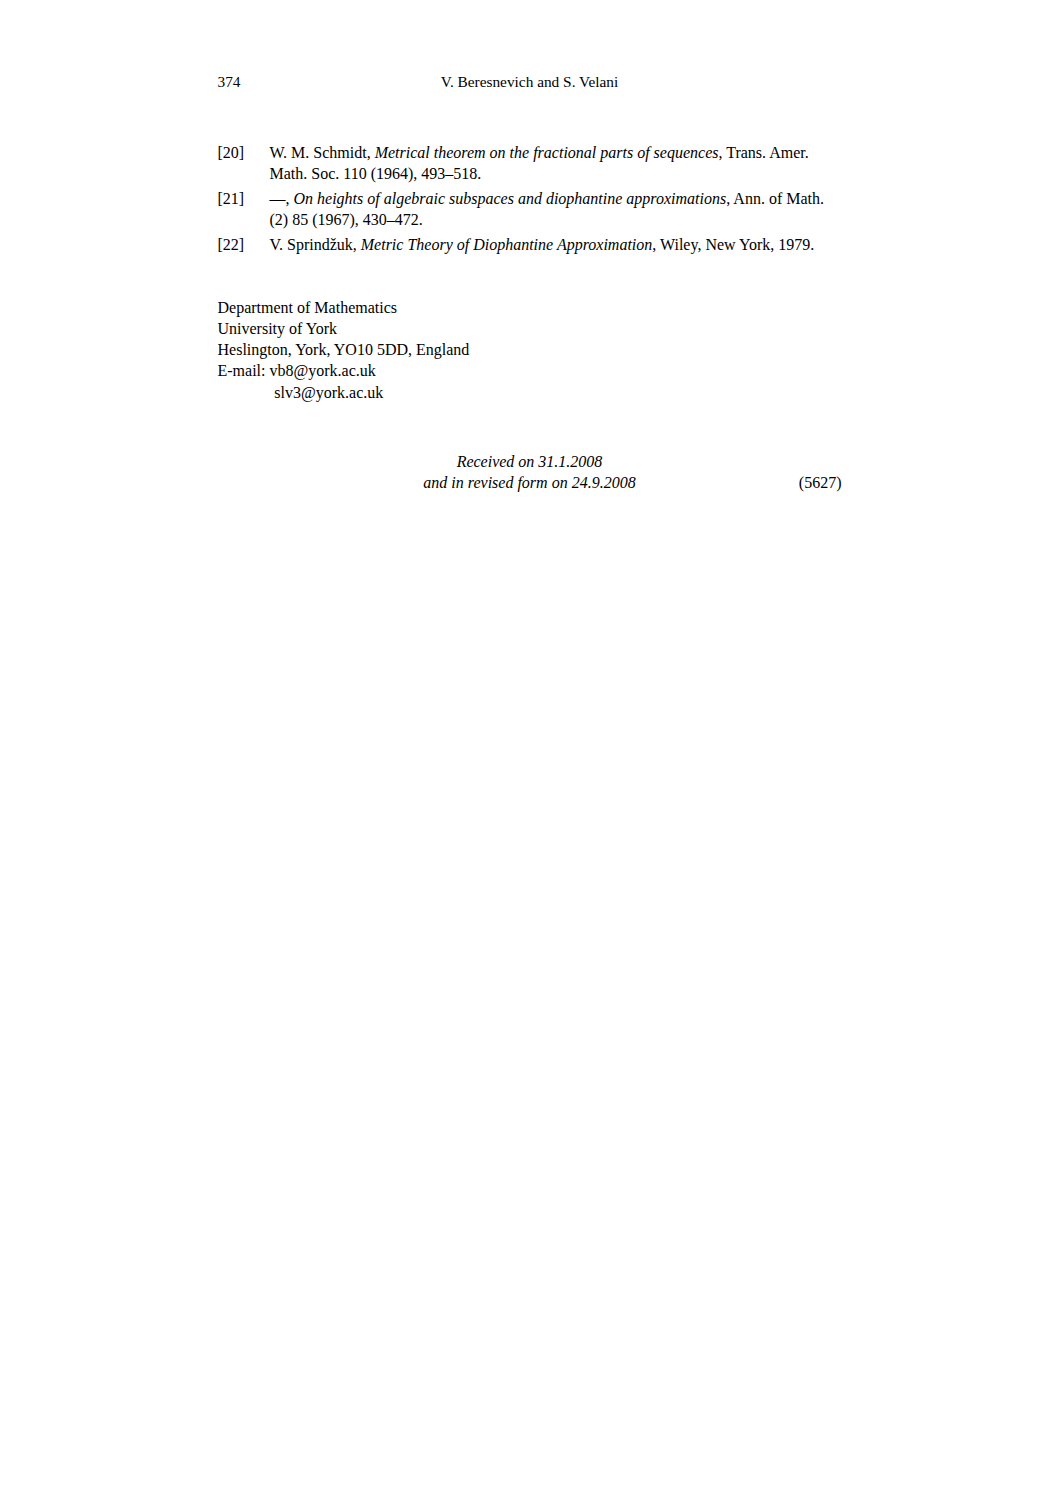374
V. Beresnevich and S. Velani
[20] W. M. Schmidt, Metrical theorem on the fractional parts of sequences, Trans. Amer. Math. Soc. 110 (1964), 493–518.
[21] —, On heights of algebraic subspaces and diophantine approximations, Ann. of Math. (2) 85 (1967), 430–472.
[22] V. Sprindžuk, Metric Theory of Diophantine Approximation, Wiley, New York, 1979.
Department of Mathematics
University of York
Heslington, York, YO10 5DD, England
E-mail: vb8@york.ac.uk
slv3@york.ac.uk
Received on 31.1.2008
and in revised form on 24.9.2008 (5627)